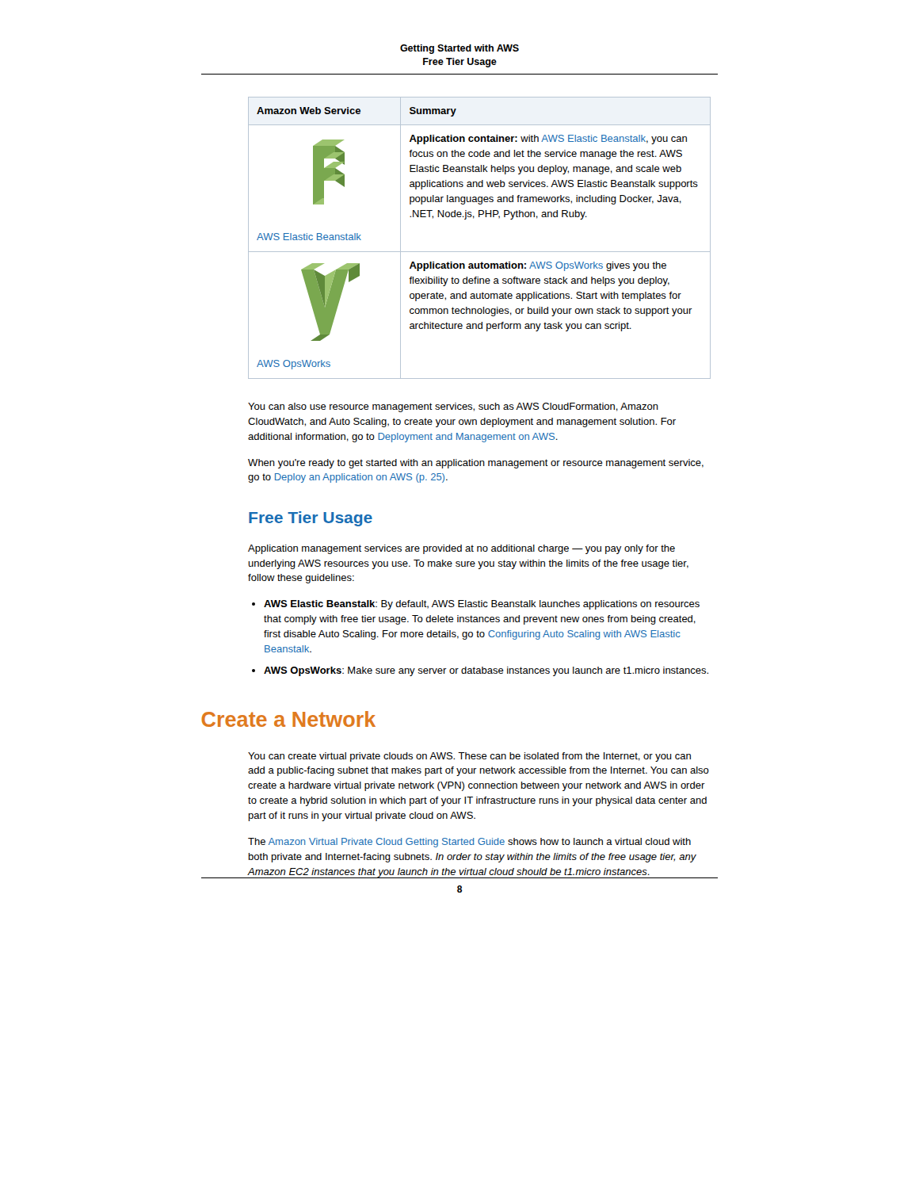Getting Started with AWS
Free Tier Usage
| Amazon Web Service | Summary |
| --- | --- |
| AWS Elastic Beanstalk | Application container: with AWS Elastic Beanstalk , you can focus on the code and let the service manage the rest. AWS Elastic Beanstalk helps you deploy, manage, and scale web applications and web services. AWS Elastic Beanstalk supports popular languages and frameworks, including Docker, Java, .NET, Node.js, PHP, Python, and Ruby. |
| AWS OpsWorks | Application automation: AWS OpsWorks gives you the flexibility to define a software stack and helps you deploy, operate, and automate applications. Start with templates for common technologies, or build your own stack to support your architecture and perform any task you can script. |
You can also use resource management services, such as AWS CloudFormation, Amazon CloudWatch, and Auto Scaling, to create your own deployment and management solution. For additional information, go to Deployment and Management on AWS.
When you're ready to get started with an application management or resource management service, go to Deploy an Application on AWS (p. 25).
Free Tier Usage
Application management services are provided at no additional charge — you pay only for the underlying AWS resources you use. To make sure you stay within the limits of the free usage tier, follow these guidelines:
AWS Elastic Beanstalk: By default, AWS Elastic Beanstalk launches applications on resources that comply with free tier usage. To delete instances and prevent new ones from being created, first disable Auto Scaling. For more details, go to Configuring Auto Scaling with AWS Elastic Beanstalk.
AWS OpsWorks: Make sure any server or database instances you launch are t1.micro instances.
Create a Network
You can create virtual private clouds on AWS. These can be isolated from the Internet, or you can add a public-facing subnet that makes part of your network accessible from the Internet. You can also create a hardware virtual private network (VPN) connection between your network and AWS in order to create a hybrid solution in which part of your IT infrastructure runs in your physical data center and part of it runs in your virtual private cloud on AWS.
The Amazon Virtual Private Cloud Getting Started Guide shows how to launch a virtual cloud with both private and Internet-facing subnets. In order to stay within the limits of the free usage tier, any Amazon EC2 instances that you launch in the virtual cloud should be t1.micro instances.
8